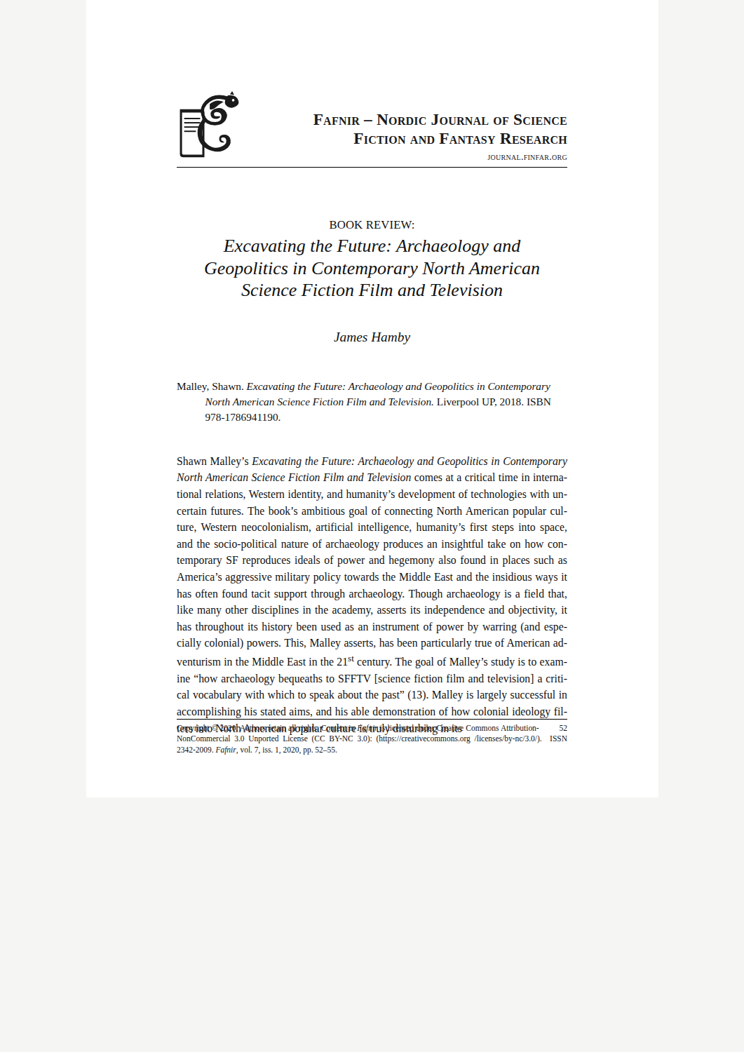Fafnir – Nordic Journal of Science
Fiction and Fantasy Research
journal.finfar.org
BOOK REVIEW:
Excavating the Future: Archaeology and
Geopolitics in Contemporary North American
Science Fiction Film and Television
James Hamby
Malley, Shawn. Excavating the Future: Archaeology and Geopolitics in Contemporary North American Science Fiction Film and Television. Liverpool UP, 2018. ISBN 978-1786941190.
Shawn Malley’s Excavating the Future: Archaeology and Geopolitics in Contemporary North American Science Fiction Film and Television comes at a critical time in international relations, Western identity, and humanity’s development of technologies with uncertain futures. The book’s ambitious goal of connecting North American popular culture, Western neocolonialism, artificial intelligence, humanity’s first steps into space, and the socio-political nature of archaeology produces an insightful take on how contemporary SF reproduces ideals of power and hegemony also found in places such as America’s aggressive military policy towards the Middle East and the insidious ways it has often found tacit support through archaeology. Though archaeology is a field that, like many other disciplines in the academy, asserts its independence and objectivity, it has throughout its history been used as an instrument of power by warring (and especially colonial) powers. This, Malley asserts, has been particularly true of American adventurism in the Middle East in the 21st century. The goal of Malley’s study is to examine “how archaeology bequeaths to SFFTV [science fiction film and television] a critical vocabulary with which to speak about the past” (13). Malley is largely successful in accomplishing his stated aims, and his able demonstration of how colonial ideology filters into North American popular culture is truly disturbing in its
52 Copyright © 2020. Authors retain all rights. Content in Fafnir is licensed under Creative Commons Attribution-NonCommercial 3.0 Unported License (CC BY-NC 3.0): (https://creativecommons.org /licenses/by-nc/3.0/). ISSN 2342-2009. Fafnir, vol. 7, iss. 1, 2020, pp. 52–55.